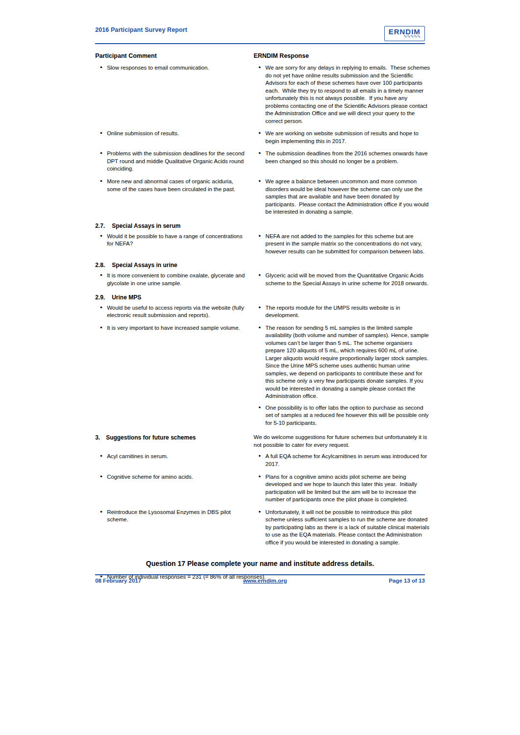2016 Participant Survey Report
ERNDIM ∿∿∿∿∿
Participant Comment
ERNDIM Response
Slow responses to email communication.
We are sorry for any delays in replying to emails. These schemes do not yet have online results submission and the Scientific Advisors for each of these schemes have over 100 participants each. While they try to respond to all emails in a timely manner unfortunately this is not always possible. If you have any problems contacting one of the Scientific Advisors please contact the Administration Office and we will direct your query to the correct person.
Online submission of results.
We are working on website submission of results and hope to begin implementing this in 2017.
Problems with the submission deadlines for the second DPT round and middle Qualitative Organic Acids round coinciding.
The submission deadlines from the 2016 schemes onwards have been changed so this should no longer be a problem.
More new and abnormal cases of organic aciduria, some of the cases have been circulated in the past.
We agree a balance between uncommon and more common disorders would be ideal however the scheme can only use the samples that are available and have been donated by participants. Please contact the Administration office if you would be interested in donating a sample.
2.7. Special Assays in serum
Would it be possible to have a range of concentrations for NEFA?
NEFA are not added to the samples for this scheme but are present in the sample matrix so the concentrations do not vary, however results can be submitted for comparison between labs.
2.8. Special Assays in urine
It is more convenient to combine oxalate, glycerate and glycolate in one urine sample.
Glyceric acid will be moved from the Quantitative Organic Acids scheme to the Special Assays in urine scheme for 2018 onwards.
2.9. Urine MPS
Would be useful to access reports via the website (fully electronic result submission and reports).
The reports module for the UMPS results website is in development.
It is very important to have increased sample volume.
The reason for sending 5 mL samples is the limited sample availability (both volume and number of samples). Hence, sample volumes can’t be larger than 5 mL. The scheme organisers prepare 120 aliquots of 5 mL, which requires 600 mL of urine. Larger aliquots would require proportionally larger stock samples. Since the Urine MPS scheme uses authentic human urine samples, we depend on participants to contribute these and for this scheme only a very few participants donate samples. If you would be interested in donating a sample please contact the Administration office.
One possibility is to offer labs the option to purchase as second set of samples at a reduced fee however this will be possible only for 5-10 participants.
3. Suggestions for future schemes
We do welcome suggestions for future schemes but unfortunately it is not possible to cater for every request.
Acyl carnitines in serum.
A full EQA scheme for Acylcarnitines in serum was introduced for 2017.
Cognitive scheme for amino acids.
Plans for a cognitive amino acids pilot scheme are being developed and we hope to launch this later this year. Initially participation will be limited but the aim will be to increase the number of participants once the pilot phase is completed.
Reintroduce the Lysosomal Enzymes in DBS pilot scheme.
Unfortunately, it will not be possible to reintroduce this pilot scheme unless sufficient samples to run the scheme are donated by participating labs as there is a lack of suitable clinical materials to use as the EQA materials. Please contact the Administration office if you would be interested in donating a sample.
Question 17 Please complete your name and institute address details.
Number of individual responses = 231 (= 86% of all responses).
08 February 2017
www.erndim.org
Page 13 of 13